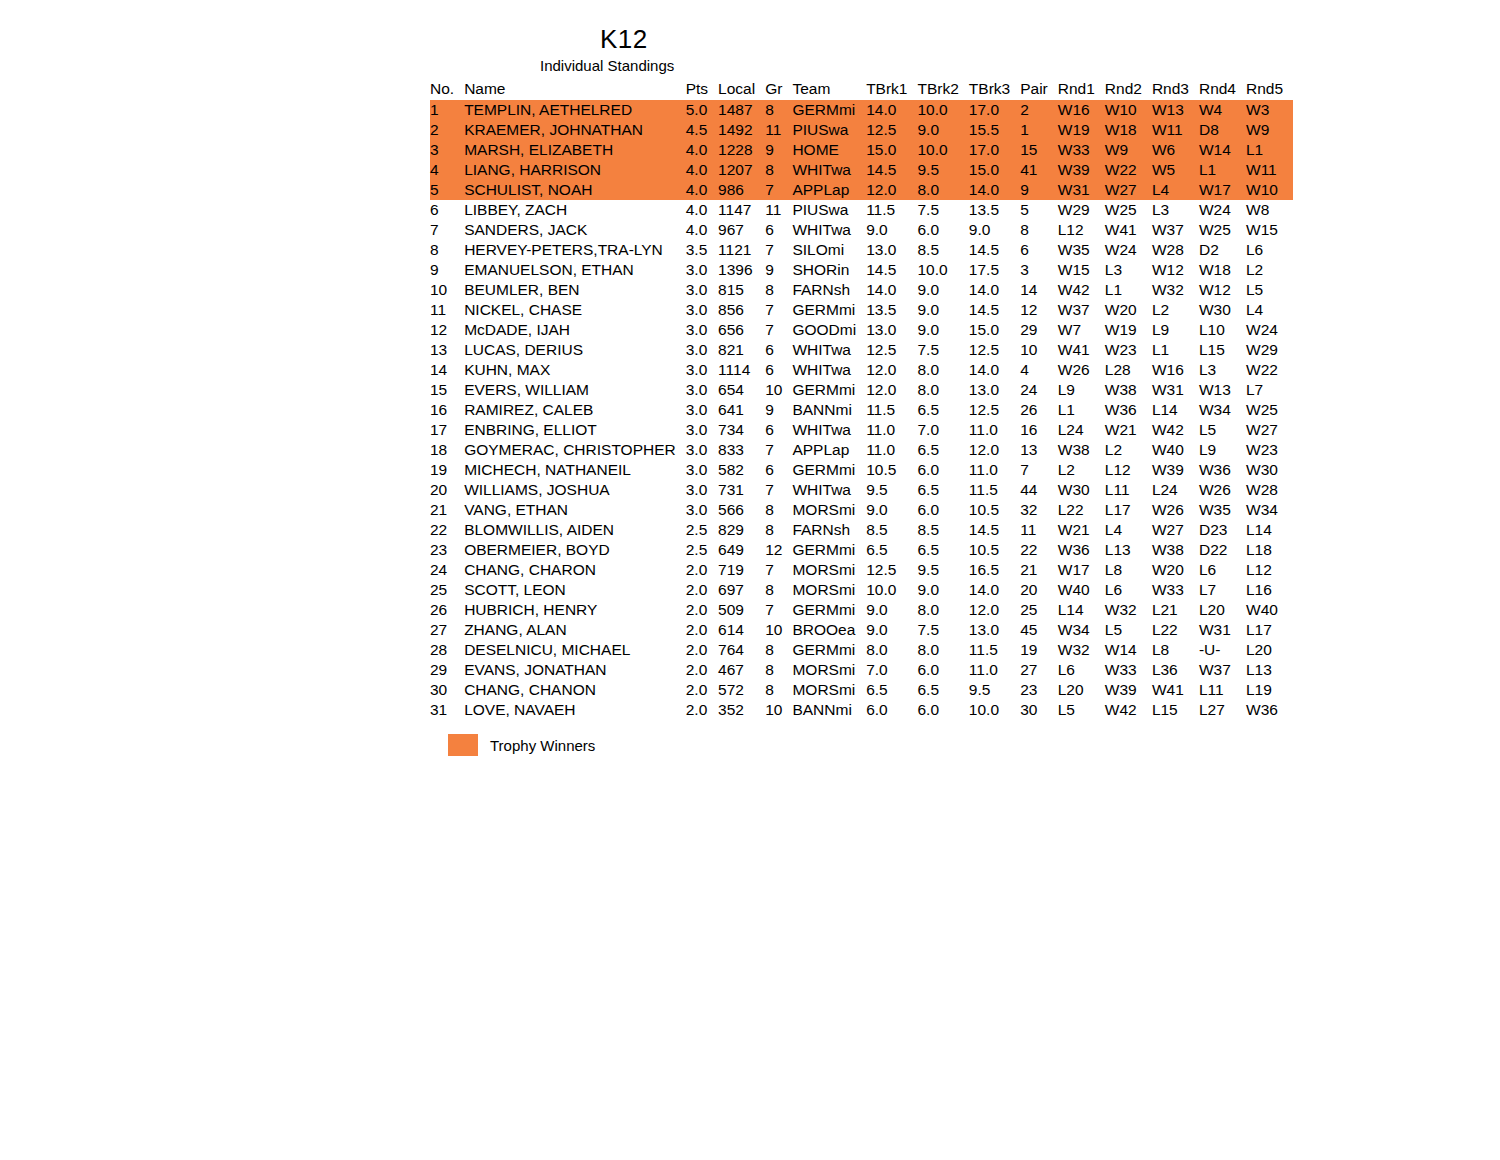K12
Individual Standings
| No. | Name | Pts | Local | Gr | Team | TBrk1 | TBrk2 | TBrk3 | Pair | Rnd1 | Rnd2 | Rnd3 | Rnd4 | Rnd5 |
| --- | --- | --- | --- | --- | --- | --- | --- | --- | --- | --- | --- | --- | --- | --- |
| 1 | TEMPLIN, AETHELRED | 5.0 | 1487 | 8 | GERMmi | 14.0 | 10.0 | 17.0 | 2 | W16 | W10 | W13 | W4 | W3 |
| 2 | KRAEMER, JOHNATHAN | 4.5 | 1492 | 11 | PIUSwa | 12.5 | 9.0 | 15.5 | 1 | W19 | W18 | W11 | D8 | W9 |
| 3 | MARSH, ELIZABETH | 4.0 | 1228 | 9 | HOME | 15.0 | 10.0 | 17.0 | 15 | W33 | W9 | W6 | W14 | L1 |
| 4 | LIANG, HARRISON | 4.0 | 1207 | 8 | WHITwa | 14.5 | 9.5 | 15.0 | 41 | W39 | W22 | W5 | L1 | W11 |
| 5 | SCHULIST, NOAH | 4.0 | 986 | 7 | APPLap | 12.0 | 8.0 | 14.0 | 9 | W31 | W27 | L4 | W17 | W10 |
| 6 | LIBBEY, ZACH | 4.0 | 1147 | 11 | PIUSwa | 11.5 | 7.5 | 13.5 | 5 | W29 | W25 | L3 | W24 | W8 |
| 7 | SANDERS, JACK | 4.0 | 967 | 6 | WHITwa | 9.0 | 6.0 | 9.0 | 8 | L12 | W41 | W37 | W25 | W15 |
| 8 | HERVEY-PETERS,TRA-LYN | 3.5 | 1121 | 7 | SILOmi | 13.0 | 8.5 | 14.5 | 6 | W35 | W24 | W28 | D2 | L6 |
| 9 | EMANUELSON, ETHAN | 3.0 | 1396 | 9 | SHORin | 14.5 | 10.0 | 17.5 | 3 | W15 | L3 | W12 | W18 | L2 |
| 10 | BEUMLER, BEN | 3.0 | 815 | 8 | FARNsh | 14.0 | 9.0 | 14.0 | 14 | W42 | L1 | W32 | W12 | L5 |
| 11 | NICKEL, CHASE | 3.0 | 856 | 7 | GERMmi | 13.5 | 9.0 | 14.5 | 12 | W37 | W20 | L2 | W30 | L4 |
| 12 | McDADE, IJAH | 3.0 | 656 | 7 | GOODmi | 13.0 | 9.0 | 15.0 | 29 | W7 | W19 | L9 | L10 | W24 |
| 13 | LUCAS, DERIUS | 3.0 | 821 | 6 | WHITwa | 12.5 | 7.5 | 12.5 | 10 | W41 | W23 | L1 | L15 | W29 |
| 14 | KUHN, MAX | 3.0 | 1114 | 6 | WHITwa | 12.0 | 8.0 | 14.0 | 4 | W26 | L28 | W16 | L3 | W22 |
| 15 | EVERS, WILLIAM | 3.0 | 654 | 10 | GERMmi | 12.0 | 8.0 | 13.0 | 24 | L9 | W38 | W31 | W13 | L7 |
| 16 | RAMIREZ, CALEB | 3.0 | 641 | 9 | BANNmi | 11.5 | 6.5 | 12.5 | 26 | L1 | W36 | L14 | W34 | W25 |
| 17 | ENBRING, ELLIOT | 3.0 | 734 | 6 | WHITwa | 11.0 | 7.0 | 11.0 | 16 | L24 | W21 | W42 | L5 | W27 |
| 18 | GOYMERAC, CHRISTOPHER | 3.0 | 833 | 7 | APPLap | 11.0 | 6.5 | 12.0 | 13 | W38 | L2 | W40 | L9 | W23 |
| 19 | MICHECH, NATHANEIL | 3.0 | 582 | 6 | GERMmi | 10.5 | 6.0 | 11.0 | 7 | L2 | L12 | W39 | W36 | W30 |
| 20 | WILLIAMS, JOSHUA | 3.0 | 731 | 7 | WHITwa | 9.5 | 6.5 | 11.5 | 44 | W30 | L11 | L24 | W26 | W28 |
| 21 | VANG, ETHAN | 3.0 | 566 | 8 | MORSmi | 9.0 | 6.0 | 10.5 | 32 | L22 | L17 | W26 | W35 | W34 |
| 22 | BLOMWILLIS, AIDEN | 2.5 | 829 | 8 | FARNsh | 8.5 | 8.5 | 14.5 | 11 | W21 | L4 | W27 | D23 | L14 |
| 23 | OBERMEIER, BOYD | 2.5 | 649 | 12 | GERMmi | 6.5 | 6.5 | 10.5 | 22 | W36 | L13 | W38 | D22 | L18 |
| 24 | CHANG, CHARON | 2.0 | 719 | 7 | MORSmi | 12.5 | 9.5 | 16.5 | 21 | W17 | L8 | W20 | L6 | L12 |
| 25 | SCOTT, LEON | 2.0 | 697 | 8 | MORSmi | 10.0 | 9.0 | 14.0 | 20 | W40 | L6 | W33 | L7 | L16 |
| 26 | HUBRICH, HENRY | 2.0 | 509 | 7 | GERMmi | 9.0 | 8.0 | 12.0 | 25 | L14 | W32 | L21 | L20 | W40 |
| 27 | ZHANG, ALAN | 2.0 | 614 | 10 | BROOea | 9.0 | 7.5 | 13.0 | 45 | W34 | L5 | L22 | W31 | L17 |
| 28 | DESELNICU, MICHAEL | 2.0 | 764 | 8 | GERMmi | 8.0 | 8.0 | 11.5 | 19 | W32 | W14 | L8 | -U- | L20 |
| 29 | EVANS, JONATHAN | 2.0 | 467 | 8 | MORSmi | 7.0 | 6.0 | 11.0 | 27 | L6 | W33 | L36 | W37 | L13 |
| 30 | CHANG, CHANON | 2.0 | 572 | 8 | MORSmi | 6.5 | 6.5 | 9.5 | 23 | L20 | W39 | W41 | L11 | L19 |
| 31 | LOVE, NAVAEH | 2.0 | 352 | 10 | BANNmi | 6.0 | 6.0 | 10.0 | 30 | L5 | W42 | L15 | L27 | W36 |
Trophy Winners